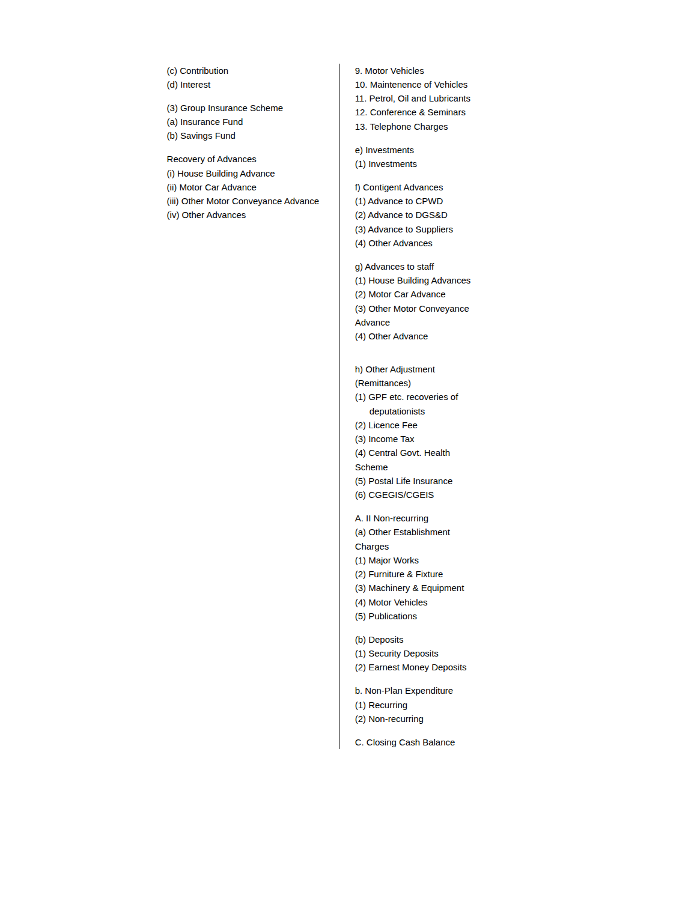(c) Contribution
(d) Interest
(3) Group Insurance Scheme
(a) Insurance Fund
(b) Savings Fund
Recovery of Advances
(i) House Building Advance
(ii) Motor Car Advance
(iii) Other Motor Conveyance Advance
(iv) Other Advances
9. Motor Vehicles
10. Maintenence of Vehicles
11. Petrol, Oil and Lubricants
12. Conference & Seminars
13. Telephone Charges
e) Investments
(1) Investments
f) Contigent Advances
(1) Advance to CPWD
(2) Advance to DGS&D
(3) Advance to Suppliers
(4) Other Advances
g) Advances to staff
(1) House Building Advances
(2) Motor Car Advance
(3) Other Motor Conveyance
Advance
(4) Other Advance
h) Other Adjustment
(Remittances)
(1) GPF etc. recoveries of
deputationists
(2) Licence Fee
(3) Income Tax
(4) Central Govt. Health
Scheme
(5) Postal Life Insurance
(6) CGEGIS/CGEIS
A. II Non-recurring
(a) Other Establishment
Charges
(1) Major Works
(2) Furniture & Fixture
(3) Machinery & Equipment
(4) Motor Vehicles
(5) Publications
(b) Deposits
(1) Security Deposits
(2) Earnest Money Deposits
b. Non-Plan Expenditure
(1) Recurring
(2) Non-recurring
C. Closing Cash Balance